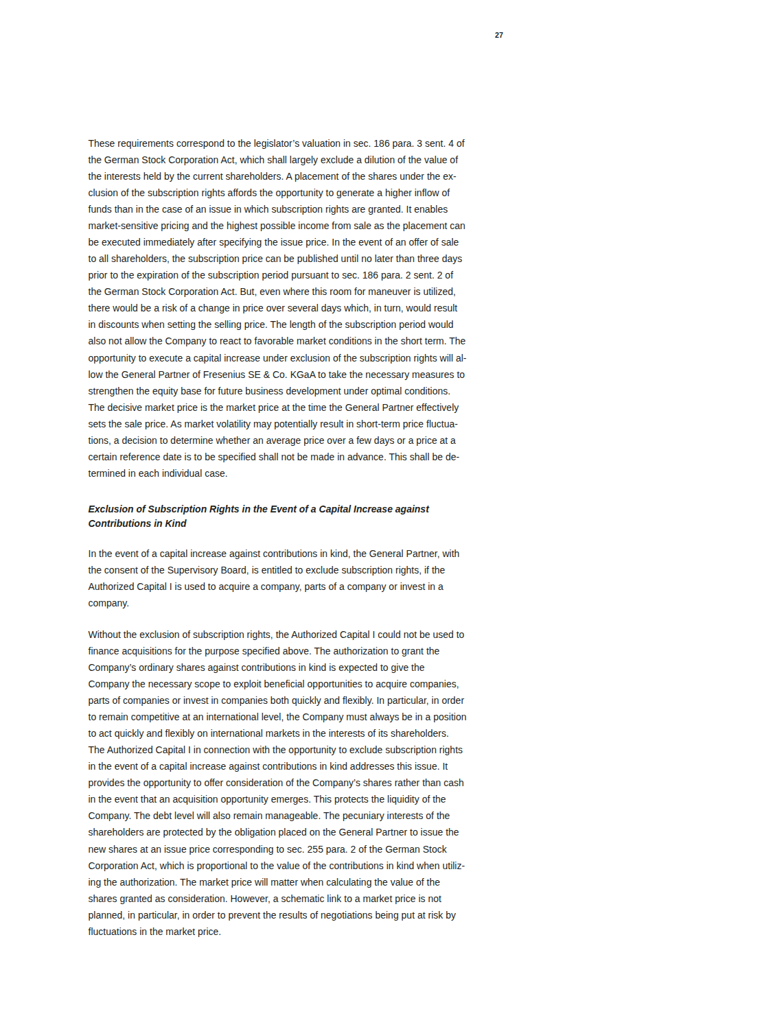27
These requirements correspond to the legislator’s valuation in sec. 186 para. 3 sent. 4 of the German Stock Corporation Act, which shall largely exclude a dilution of the value of the interests held by the current shareholders. A placement of the shares under the exclusion of the subscription rights affords the opportunity to generate a higher inflow of funds than in the case of an issue in which subscription rights are granted. It enables market-sensitive pricing and the highest possible income from sale as the placement can be executed immediately after specifying the issue price. In the event of an offer of sale to all shareholders, the subscription price can be published until no later than three days prior to the expiration of the subscription period pursuant to sec. 186 para. 2 sent. 2 of the German Stock Corporation Act. But, even where this room for maneuver is utilized, there would be a risk of a change in price over several days which, in turn, would result in discounts when setting the selling price. The length of the subscription period would also not allow the Company to react to favorable market conditions in the short term. The opportunity to execute a capital increase under exclusion of the subscription rights will allow the General Partner of Fresenius SE & Co. KGaA to take the necessary measures to strengthen the equity base for future business development under optimal conditions. The decisive market price is the market price at the time the General Partner effectively sets the sale price. As market volatility may potentially result in short-term price fluctuations, a decision to determine whether an average price over a few days or a price at a certain reference date is to be specified shall not be made in advance. This shall be determined in each individual case.
Exclusion of Subscription Rights in the Event of a Capital Increase against Contributions in Kind
In the event of a capital increase against contributions in kind, the General Partner, with the consent of the Supervisory Board, is entitled to exclude subscription rights, if the Authorized Capital I is used to acquire a company, parts of a company or invest in a company.
Without the exclusion of subscription rights, the Authorized Capital I could not be used to finance acquisitions for the purpose specified above. The authorization to grant the Company’s ordinary shares against contributions in kind is expected to give the Company the necessary scope to exploit beneficial opportunities to acquire companies, parts of companies or invest in companies both quickly and flexibly. In particular, in order to remain competitive at an international level, the Company must always be in a position to act quickly and flexibly on international markets in the interests of its shareholders. The Authorized Capital I in connection with the opportunity to exclude subscription rights in the event of a capital increase against contributions in kind addresses this issue. It provides the opportunity to offer consideration of the Company’s shares rather than cash in the event that an acquisition opportunity emerges. This protects the liquidity of the Company. The debt level will also remain manageable. The pecuniary interests of the shareholders are protected by the obligation placed on the General Partner to issue the new shares at an issue price corresponding to sec. 255 para. 2 of the German Stock Corporation Act, which is proportional to the value of the contributions in kind when utilizing the authorization. The market price will matter when calculating the value of the shares granted as consideration. However, a schematic link to a market price is not planned, in particular, in order to prevent the results of negotiations being put at risk by fluctuations in the market price.